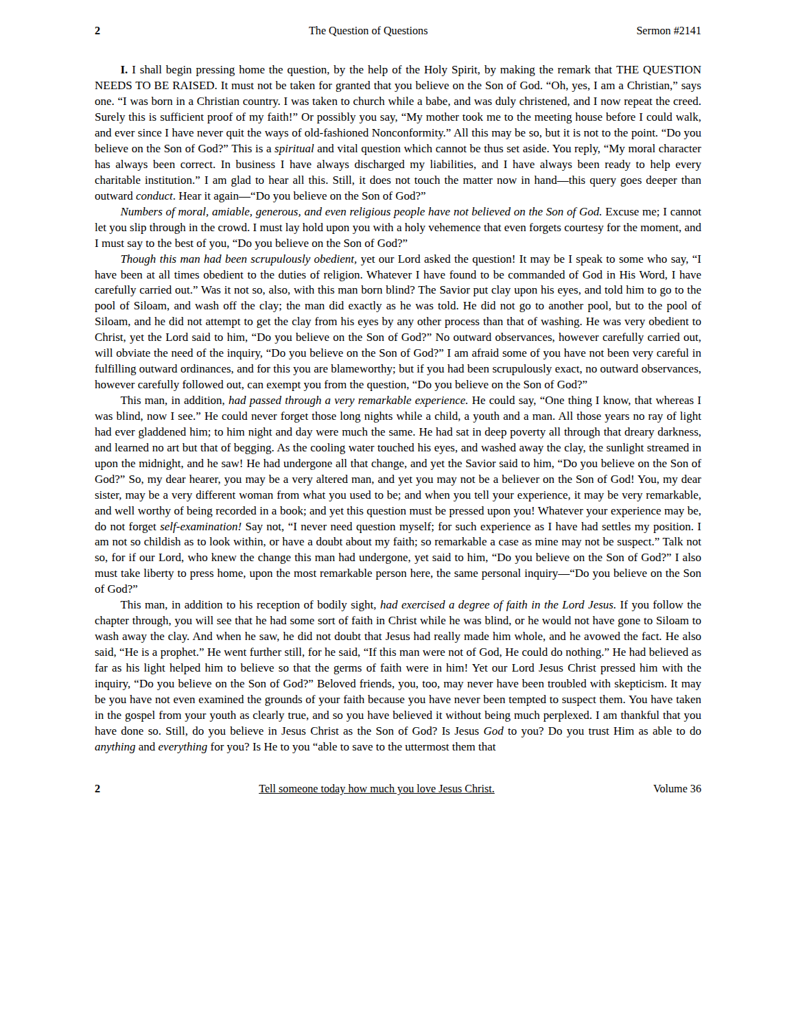2 The Question of Questions Sermon #2141
I. I shall begin pressing home the question, by the help of the Holy Spirit, by making the remark that THE QUESTION NEEDS TO BE RAISED. It must not be taken for granted that you believe on the Son of God. “Oh, yes, I am a Christian,” says one. “I was born in a Christian country. I was taken to church while a babe, and was duly christened, and I now repeat the creed. Surely this is sufficient proof of my faith!” Or possibly you say, “My mother took me to the meeting house before I could walk, and ever since I have never quit the ways of old-fashioned Nonconformity.” All this may be so, but it is not to the point. “Do you believe on the Son of God?” This is a spiritual and vital question which cannot be thus set aside. You reply, “My moral character has always been correct. In business I have always discharged my liabilities, and I have always been ready to help every charitable institution.” I am glad to hear all this. Still, it does not touch the matter now in hand—this query goes deeper than outward conduct. Hear it again—“Do you believe on the Son of God?”
Numbers of moral, amiable, generous, and even religious people have not believed on the Son of God. Excuse me; I cannot let you slip through in the crowd. I must lay hold upon you with a holy vehemence that even forgets courtesy for the moment, and I must say to the best of you, “Do you believe on the Son of God?”
Though this man had been scrupulously obedient, yet our Lord asked the question! It may be I speak to some who say, “I have been at all times obedient to the duties of religion. Whatever I have found to be commanded of God in His Word, I have carefully carried out.” Was it not so, also, with this man born blind? The Savior put clay upon his eyes, and told him to go to the pool of Siloam, and wash off the clay; the man did exactly as he was told. He did not go to another pool, but to the pool of Siloam, and he did not attempt to get the clay from his eyes by any other process than that of washing. He was very obedient to Christ, yet the Lord said to him, “Do you believe on the Son of God?” No outward observances, however carefully carried out, will obviate the need of the inquiry, “Do you believe on the Son of God?” I am afraid some of you have not been very careful in fulfilling outward ordinances, and for this you are blameworthy; but if you had been scrupulously exact, no outward observances, however carefully followed out, can exempt you from the question, “Do you believe on the Son of God?”
This man, in addition, had passed through a very remarkable experience. He could say, “One thing I know, that whereas I was blind, now I see.” He could never forget those long nights while a child, a youth and a man. All those years no ray of light had ever gladdened him; to him night and day were much the same. He had sat in deep poverty all through that dreary darkness, and learned no art but that of begging. As the cooling water touched his eyes, and washed away the clay, the sunlight streamed in upon the midnight, and he saw! He had undergone all that change, and yet the Savior said to him, “Do you believe on the Son of God?” So, my dear hearer, you may be a very altered man, and yet you may not be a believer on the Son of God! You, my dear sister, may be a very different woman from what you used to be; and when you tell your experience, it may be very remarkable, and well worthy of being recorded in a book; and yet this question must be pressed upon you! Whatever your experience may be, do not forget self-examination! Say not, “I never need question myself; for such experience as I have had settles my position. I am not so childish as to look within, or have a doubt about my faith; so remarkable a case as mine may not be suspect.” Talk not so, for if our Lord, who knew the change this man had undergone, yet said to him, “Do you believe on the Son of God?” I also must take liberty to press home, upon the most remarkable person here, the same personal inquiry—“Do you believe on the Son of God?”
This man, in addition to his reception of bodily sight, had exercised a degree of faith in the Lord Jesus. If you follow the chapter through, you will see that he had some sort of faith in Christ while he was blind, or he would not have gone to Siloam to wash away the clay. And when he saw, he did not doubt that Jesus had really made him whole, and he avowed the fact. He also said, “He is a prophet.” He went further still, for he said, “If this man were not of God, He could do nothing.” He had believed as far as his light helped him to believe so that the germs of faith were in him! Yet our Lord Jesus Christ pressed him with the inquiry, “Do you believe on the Son of God?” Beloved friends, you, too, may never have been troubled with skepticism. It may be you have not even examined the grounds of your faith because you have never been tempted to suspect them. You have taken in the gospel from your youth as clearly true, and so you have believed it without being much perplexed. I am thankful that you have done so. Still, do you believe in Jesus Christ as the Son of God? Is Jesus God to you? Do you trust Him as able to do anything and everything for you? Is He to you “able to save to the uttermost them that
2 Tell someone today how much you love Jesus Christ. Volume 36